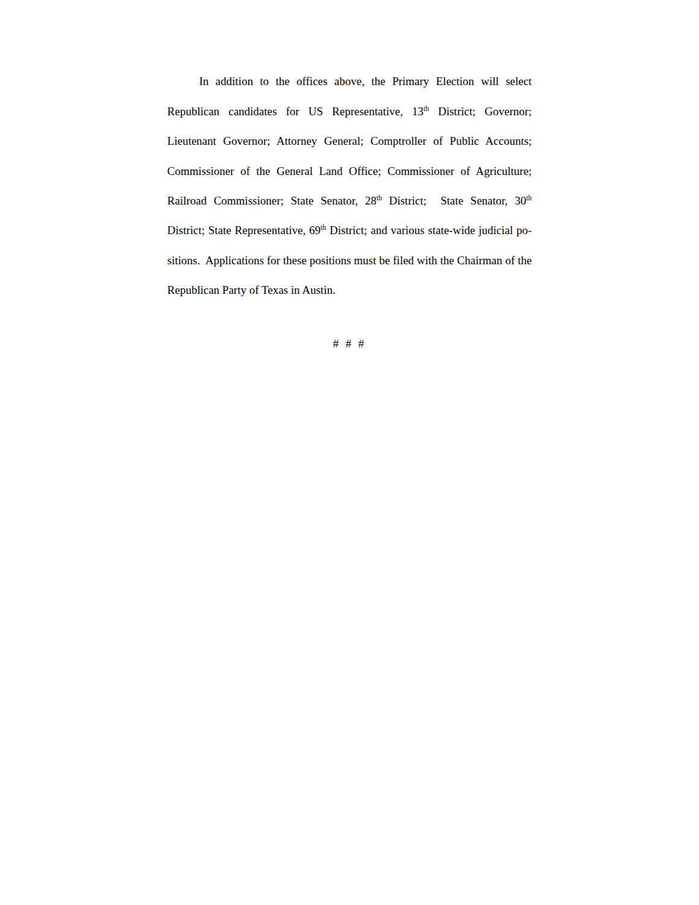In addition to the offices above, the Primary Election will select Republican candidates for US Representative, 13th District; Governor; Lieutenant Governor; Attorney General; Comptroller of Public Accounts; Commissioner of the General Land Office; Commissioner of Agriculture; Railroad Commissioner; State Senator, 28th District; State Senator, 30th District; State Representative, 69th District; and various state-wide judicial positions. Applications for these positions must be filed with the Chairman of the Republican Party of Texas in Austin.
# # #